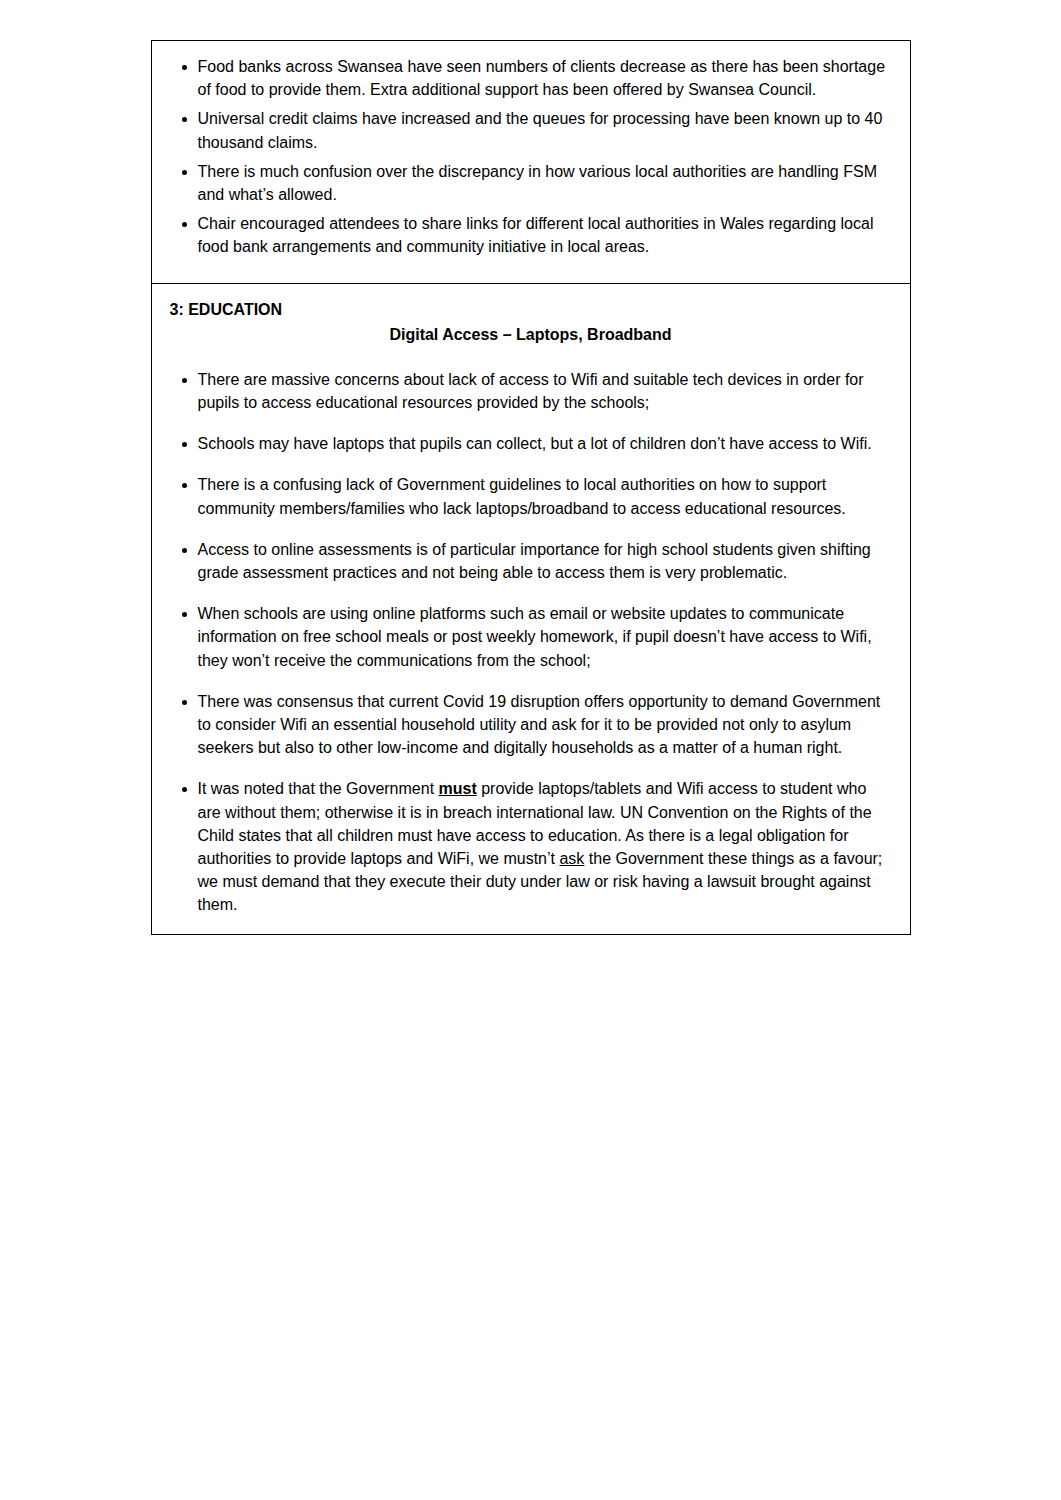Food banks across Swansea have seen numbers of clients decrease as there has been shortage of food to provide them. Extra additional support has been offered by Swansea Council.
Universal credit claims have increased and the queues for processing have been known up to 40 thousand claims.
There is much confusion over the discrepancy in how various local authorities are handling FSM and what’s allowed.
Chair encouraged attendees to share links for different local authorities in Wales regarding local food bank arrangements and community initiative in local areas.
3: EDUCATION
Digital Access – Laptops, Broadband
There are massive concerns about lack of access to Wifi and suitable tech devices in order for pupils to access educational resources provided by the schools;
Schools may have laptops that pupils can collect, but a lot of children don’t have access to Wifi.
There is a confusing lack of Government guidelines to local authorities on how to support community members/families who lack laptops/broadband to access educational resources.
Access to online assessments is of particular importance for high school students given shifting grade assessment practices and not being able to access them is very problematic.
When schools are using online platforms such as email or website updates to communicate information on free school meals or post weekly homework, if pupil doesn’t have access to Wifi, they won’t receive the communications from the school;
There was consensus that current Covid 19 disruption offers opportunity to demand Government to consider Wifi an essential household utility and ask for it to be provided not only to asylum seekers but also to other low-income and digitally households as a matter of a human right.
It was noted that the Government must provide laptops/tablets and Wifi access to student who are without them; otherwise it is in breach international law. UN Convention on the Rights of the Child states that all children must have access to education. As there is a legal obligation for authorities to provide laptops and WiFi, we mustn’t ask the Government these things as a favour; we must demand that they execute their duty under law or risk having a lawsuit brought against them.